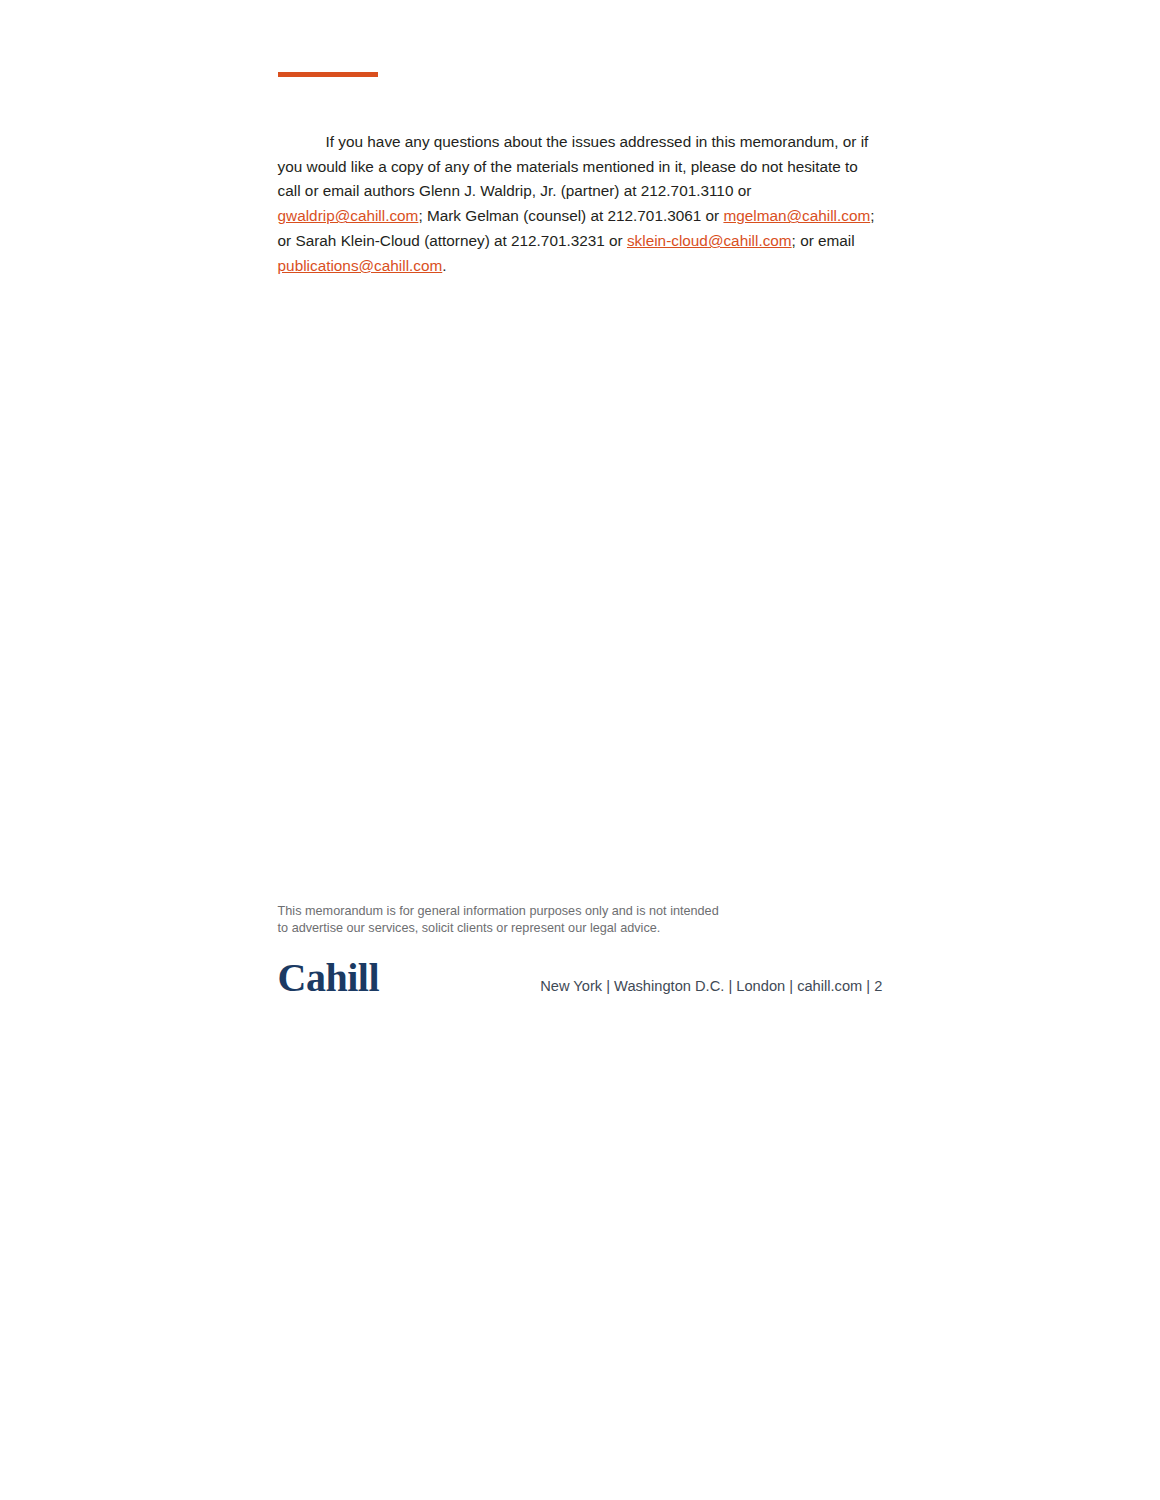If you have any questions about the issues addressed in this memorandum, or if you would like a copy of any of the materials mentioned in it, please do not hesitate to call or email authors Glenn J. Waldrip, Jr. (partner) at 212.701.3110 or gwaldrip@cahill.com; Mark Gelman (counsel) at 212.701.3061 or mgelman@cahill.com; or Sarah Klein-Cloud (attorney) at 212.701.3231 or sklein-cloud@cahill.com; or email publications@cahill.com.
This memorandum is for general information purposes only and is not intended
to advertise our services, solicit clients or represent our legal advice.
Cahill
New York | Washington D.C. | London | cahill.com | 2